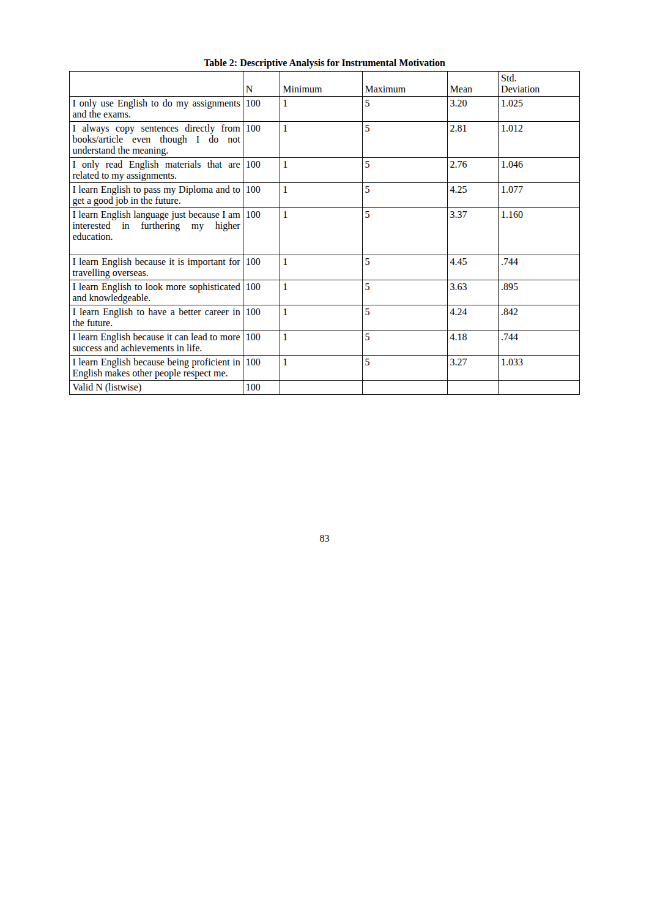Table 2: Descriptive Analysis for Instrumental Motivation
| | N | Minimum | Maximum | Mean | Std. Deviation |
| --- | --- | --- | --- | --- | --- |
| I only use English to do my assignments and the exams. | 100 | 1 | 5 | 3.20 | 1.025 |
| I always copy sentences directly from books/article even though I do not understand the meaning. | 100 | 1 | 5 | 2.81 | 1.012 |
| I only read English materials that are related to my assignments. | 100 | 1 | 5 | 2.76 | 1.046 |
| I learn English to pass my Diploma and to get a good job in the future. | 100 | 1 | 5 | 4.25 | 1.077 |
| I learn English language just because I am interested in furthering my higher education. | 100 | 1 | 5 | 3.37 | 1.160 |
| I learn English because it is important for travelling overseas. | 100 | 1 | 5 | 4.45 | .744 |
| I learn English to look more sophisticated and knowledgeable. | 100 | 1 | 5 | 3.63 | .895 |
| I learn English to have a better career in the future. | 100 | 1 | 5 | 4.24 | .842 |
| I learn English because it can lead to more success and achievements in life. | 100 | 1 | 5 | 4.18 | .744 |
| I learn English because being proficient in English makes other people respect me. | 100 | 1 | 5 | 3.27 | 1.033 |
| Valid N (listwise) | 100 | | | | |
83